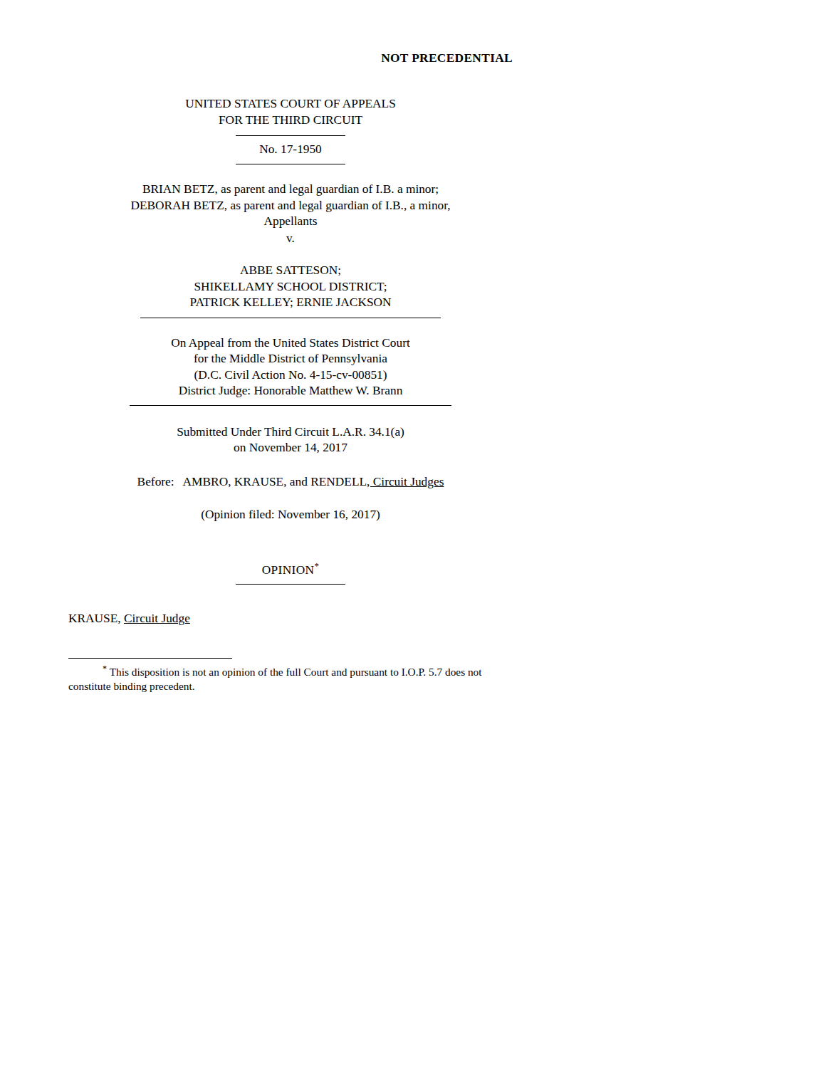NOT PRECEDENTIAL
UNITED STATES COURT OF APPEALS
FOR THE THIRD CIRCUIT
No. 17-1950
BRIAN BETZ, as parent and legal guardian of I.B. a minor;
DEBORAH BETZ, as parent and legal guardian of I.B., a minor,
Appellants
v.
ABBE SATTESON;
SHIKELLAMY SCHOOL DISTRICT;
PATRICK KELLEY; ERNIE JACKSON
On Appeal from the United States District Court
for the Middle District of Pennsylvania
(D.C. Civil Action No. 4-15-cv-00851)
District Judge: Honorable Matthew W. Brann
Submitted Under Third Circuit L.A.R. 34.1(a)
on November 14, 2017
Before: AMBRO, KRAUSE, and RENDELL, Circuit Judges
(Opinion filed: November 16, 2017)
OPINION*
KRAUSE, Circuit Judge
* This disposition is not an opinion of the full Court and pursuant to I.O.P. 5.7 does not constitute binding precedent.